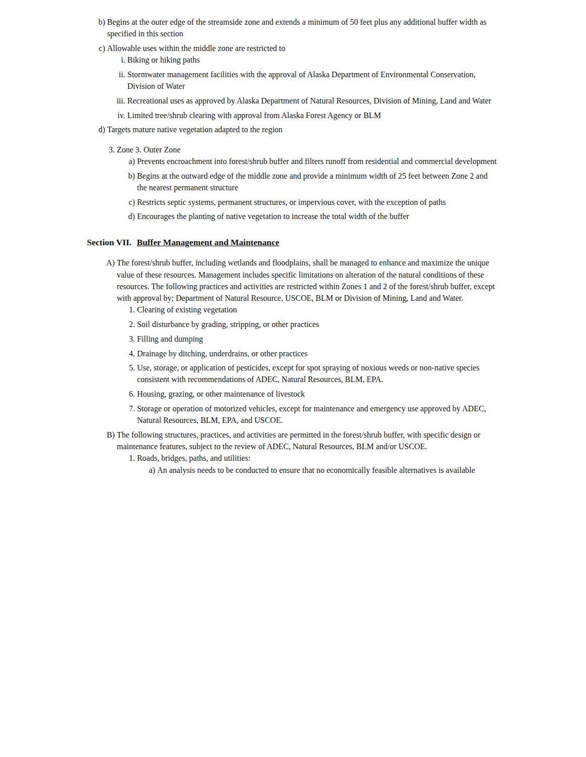Begins at the outer edge of the streamside zone and extends a minimum of 50 feet plus any additional buffer width as specified in this section
Allowable uses within the middle zone are restricted to
Biking or hiking paths
Stormwater management facilities with the approval of Alaska Department of Environmental Conservation, Division of Water
Recreational uses as approved by Alaska Department of Natural Resources, Division of Mining, Land and Water
Limited tree/shrub clearing with approval from Alaska Forest Agency or BLM
Targets mature native vegetation adapted to the region
Zone 3. Outer Zone
Prevents encroachment into forest/shrub buffer and filters runoff from residential and commercial development
Begins at the outward edge of the middle zone and provide a minimum width of 25 feet between Zone 2 and the nearest permanent structure
Restricts septic systems, permanent structures, or impervious cover, with the exception of paths
Encourages the planting of native vegetation to increase the total width of the buffer
Section VII. Buffer Management and Maintenance
The forest/shrub buffer, including wetlands and floodplains, shall be managed to enhance and maximize the unique value of these resources. Management includes specific limitations on alteration of the natural conditions of these resources. The following practices and activities are restricted within Zones 1 and 2 of the forest/shrub buffer, except with approval by; Department of Natural Resource, USCOE, BLM or Division of Mining, Land and Water.
Clearing of existing vegetation
Soil disturbance by grading, stripping, or other practices
Filling and dumping
Drainage by ditching, underdrains, or other practices
Use, storage, or application of pesticides, except for spot spraying of noxious weeds or non-native species consistent with recommendations of ADEC, Natural Resources, BLM, EPA.
Housing, grazing, or other maintenance of livestock
Storage or operation of motorized vehicles, except for maintenance and emergency use approved by ADEC, Natural Resources, BLM, EPA, and USCOE.
The following structures, practices, and activities are permitted in the forest/shrub buffer, with specific design or maintenance features, subject to the review of ADEC, Natural Resources, BLM and/or USCOE.
Roads, bridges, paths, and utilities:
An analysis needs to be conducted to ensure that no economically feasible alternatives is available